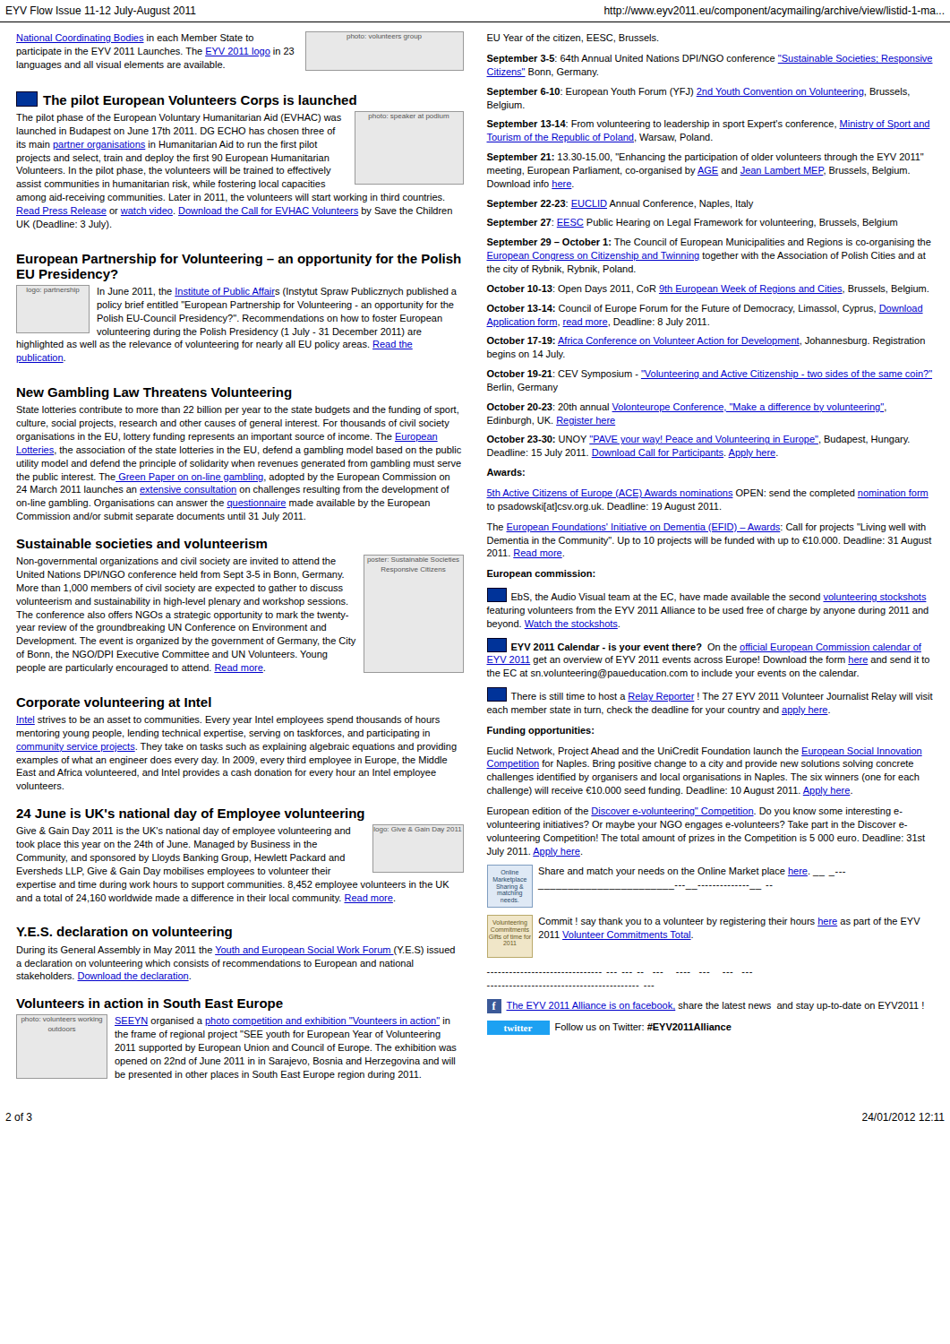EYV Flow Issue 11-12 July-August 2011
http://www.eyv2011.eu/component/acymailing/archive/view/listid-1-ma...
photo: volunteers group
National Coordinating Bodies in each Member State to participate in the EYV 2011 Launches. The EYV 2011 logo in 23 languages and all visual elements are available.
The pilot European Volunteers Corps is launched
photo: speaker at podium
The pilot phase of the European Voluntary Humanitarian Aid (EVHAC) was launched in Budapest on June 17th 2011. DG ECHO has chosen three of its main partner organisations in Humanitarian Aid to run the first pilot projects and select, train and deploy the first 90 European Humanitarian Volunteers. In the pilot phase, the volunteers will be trained to effectively assist communities in humanitarian risk, while fostering local capacities among aid-receiving communities. Later in 2011, the volunteers will start working in third countries. Read Press Release or watch video. Download the Call for EVHAC Volunteers by Save the Children UK (Deadline: 3 July).
European Partnership for Volunteering – an opportunity for the Polish EU Presidency?
logo: partnership
In June 2011, the Institute of Public Affairs (Instytut Spraw Publicznych published a policy brief entitled "European Partnership for Volunteering - an opportunity for the Polish EU-Council Presidency?". Recommendations on how to foster European volunteering during the Polish Presidency (1 July - 31 December 2011) are highlighted as well as the relevance of volunteering for nearly all EU policy areas. Read the publication.
New Gambling Law Threatens Volunteering
State lotteries contribute to more than 22 billion per year to the state budgets and the funding of sport, culture, social projects, research and other causes of general interest. For thousands of civil society organisations in the EU, lottery funding represents an important source of income. The European Lotteries, the association of the state lotteries in the EU, defend a gambling model based on the public utility model and defend the principle of solidarity when revenues generated from gambling must serve the public interest. The Green Paper on on-line gambling, adopted by the European Commission on 24 March 2011 launches an extensive consultation on challenges resulting from the development of on-line gambling. Organisations can answer the questionnaire made available by the European Commission and/or submit separate documents until 31 July 2011.
Sustainable societies and volunteerism
poster: Sustainable Societies Responsive Citizens
Non-governmental organizations and civil society are invited to attend the United Nations DPI/NGO conference held from Sept 3-5 in Bonn, Germany. More than 1,000 members of civil society are expected to gather to discuss volunteerism and sustainability in high-level plenary and workshop sessions. The conference also offers NGOs a strategic opportunity to mark the twenty-year review of the groundbreaking UN Conference on Environment and Development. The event is organized by the government of Germany, the City of Bonn, the NGO/DPI Executive Committee and UN Volunteers. Young people are particularly encouraged to attend. Read more.
Corporate volunteering at Intel
Intel strives to be an asset to communities. Every year Intel employees spend thousands of hours mentoring young people, lending technical expertise, serving on taskforces, and participating in community service projects. They take on tasks such as explaining algebraic equations and providing examples of what an engineer does every day. In 2009, every third employee in Europe, the Middle East and Africa volunteered, and Intel provides a cash donation for every hour an Intel employee volunteers.
24 June is UK's national day of Employee volunteering
logo: Give & Gain Day 2011
Give & Gain Day 2011 is the UK's national day of employee volunteering and took place this year on the 24th of June. Managed by Business in the Community, and sponsored by Lloyds Banking Group, Hewlett Packard and Eversheds LLP, Give & Gain Day mobilises employees to volunteer their expertise and time during work hours to support communities. 8,452 employee volunteers in the UK and a total of 24,160 worldwide made a difference in their local community. Read more.
Y.E.S. declaration on volunteering
During its General Assembly in May 2011 the Youth and European Social Work Forum (Y.E.S) issued a declaration on volunteering which consists of recommendations to European and national stakeholders. Download the declaration.
Volunteers in action in South East Europe
photo: volunteers working outdoors
SEEYN organised a photo competition and exhibition "Vounteers in action" in the frame of regional project "SEE youth for European Year of Volunteering 2011 supported by European Union and Council of Europe. The exhibition was opened on 22nd of June 2011 in in Sarajevo, Bosnia and Herzegovina and will be presented in other places in South East Europe region during 2011.
EU Year of the citizen, EESC, Brussels.
September 3-5: 64th Annual United Nations DPI/NGO conference "Sustainable Societies; Responsive Citizens" Bonn, Germany.
September 6-10: European Youth Forum (YFJ) 2nd Youth Convention on Volunteering, Brussels, Belgium.
September 13-14: From volunteering to leadership in sport Expert's conference, Ministry of Sport and Tourism of the Republic of Poland, Warsaw, Poland.
September 21: 13.30-15.00, "Enhancing the participation of older volunteers through the EYV 2011" meeting, European Parliament, co-organised by AGE and Jean Lambert MEP, Brussels, Belgium. Download info here.
September 22-23: EUCLID Annual Conference, Naples, Italy
September 27: EESC Public Hearing on Legal Framework for volunteering, Brussels, Belgium
September 29 – October 1: The Council of European Municipalities and Regions is co-organising the European Congress on Citizenship and Twinning together with the Association of Polish Cities and at the city of Rybnik, Rybnik, Poland.
October 10-13: Open Days 2011, CoR 9th European Week of Regions and Cities, Brussels, Belgium.
October 13-14: Council of Europe Forum for the Future of Democracy, Limassol, Cyprus, Download Application form, read more, Deadline: 8 July 2011.
October 17-19: Africa Conference on Volunteer Action for Development, Johannesburg. Registration begins on 14 July.
October 19-21: CEV Symposium - "Volunteering and Active Citizenship - two sides of the same coin?" Berlin, Germany
October 20-23: 20th annual Volonteurope Conference, "Make a difference by volunteering", Edinburgh, UK. Register here
October 23-30: UNOY "PAVE your way! Peace and Volunteering in Europe", Budapest, Hungary. Deadline: 15 July 2011. Download Call for Participants. Apply here.
Awards:
5th Active Citizens of Europe (ACE) Awards nominations OPEN: send the completed nomination form to psadowski[at]csv.org.uk. Deadline: 19 August 2011.
The European Foundations' Initiative on Dementia (EFID) – Awards: Call for projects "Living well with Dementia in the Community". Up to 10 projects will be funded with up to €10.000. Deadline: 31 August 2011. Read more.
European commission:
EbS, the Audio Visual team at the EC, have made available the second volunteering stockshots featuring volunteers from the EYV 2011 Alliance to be used free of charge by anyone during 2011 and beyond. Watch the stockshots.
EYV 2011 Calendar - is your event there? On the official European Commission calendar of EYV 2011 get an overview of EYV 2011 events across Europe! Download the form here and send it to the EC at sn.volunteering@paueducation.com to include your events on the calendar.
There is still time to host a Relay Reporter ! The 27 EYV 2011 Volunteer Journalist Relay will visit each member state in turn, check the deadline for your country and apply here.
Funding opportunities:
Euclid Network, Project Ahead and the UniCredit Foundation launch the European Social Innovation Competition for Naples. Bring positive change to a city and provide new solutions solving concrete challenges identified by organisers and local organisations in Naples. The six winners (one for each challenge) will receive €10.000 seed funding. Deadline: 10 August 2011. Apply here.
European edition of the Discover e-volunteering" Competition. Do you know some interesting e-volunteering initiatives? Or maybe your NGO engages e-volunteers? Take part in the Discover e-volunteering Competition! The total amount of prizes in the Competition is 5 000 euro. Deadline: 31st July 2011. Apply here.
Online Marketplace
Sharing & matching needs.
Share and match your needs on the Online Market place here. __ _---_______________________---__--------------__ --
Volunteering Commitments
Gifts of time for 2011
Commit ! say thank you to a volunteer by registering their hours here as part of the EYV 2011 Volunteer Commitments Total.
------------------------------- --- --- -- --- ---- --- --- ---
----------------------------------------- ---
f
The EYV 2011 Alliance is on facebook, share the latest news and stay up-to-date on EYV2011 !
twitter
Follow us on Twitter: #EYV2011Alliance
2 of 3
24/01/2012 12:11